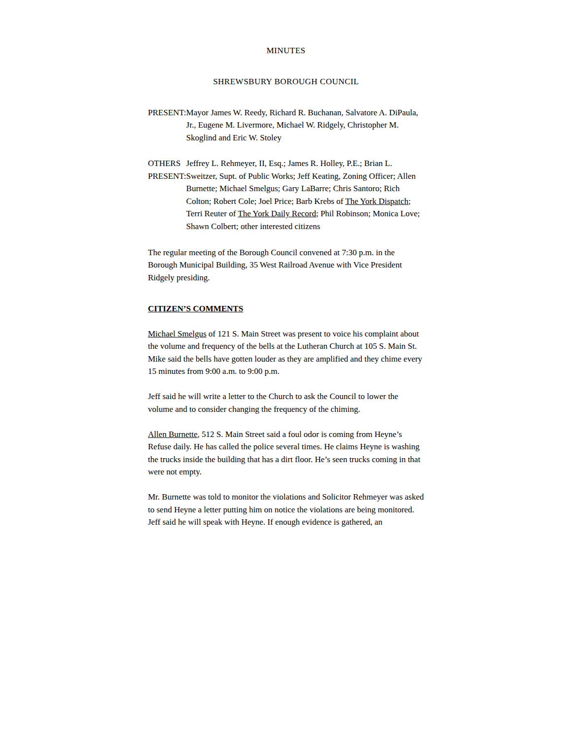MINUTES
SHREWSBURY BOROUGH COUNCIL
| PRESENT: | Mayor James W. Reedy, Richard R. Buchanan, Salvatore A. DiPaula, Jr., Eugene M. Livermore, Michael W. Ridgely, Christopher M. Skoglind and Eric W. Stoley |
| OTHERS PRESENT: | Jeffrey L. Rehmeyer, II, Esq.; James R. Holley, P.E.; Brian L. Sweitzer, Supt. of Public Works; Jeff Keating, Zoning Officer; Allen Burnette; Michael Smelgus; Gary LaBarre; Chris Santoro; Rich Colton; Robert Cole; Joel Price; Barb Krebs of The York Dispatch ; Terri Reuter of The York Daily Record ; Phil Robinson; Monica Love; Shawn Colbert; other interested citizens |
The regular meeting of the Borough Council convened at 7:30 p.m. in the Borough Municipal Building, 35 West Railroad Avenue with Vice President Ridgely presiding.
CITIZEN’S COMMENTS
Michael Smelgus of 121 S. Main Street was present to voice his complaint about the volume and frequency of the bells at the Lutheran Church at 105 S. Main St. Mike said the bells have gotten louder as they are amplified and they chime every 15 minutes from 9:00 a.m. to 9:00 p.m.
Jeff said he will write a letter to the Church to ask the Council to lower the volume and to consider changing the frequency of the chiming.
Allen Burnette, 512 S. Main Street said a foul odor is coming from Heyne’s Refuse daily. He has called the police several times. He claims Heyne is washing the trucks inside the building that has a dirt floor. He’s seen trucks coming in that were not empty.
Mr. Burnette was told to monitor the violations and Solicitor Rehmeyer was asked to send Heyne a letter putting him on notice the violations are being monitored. Jeff said he will speak with Heyne. If enough evidence is gathered, an